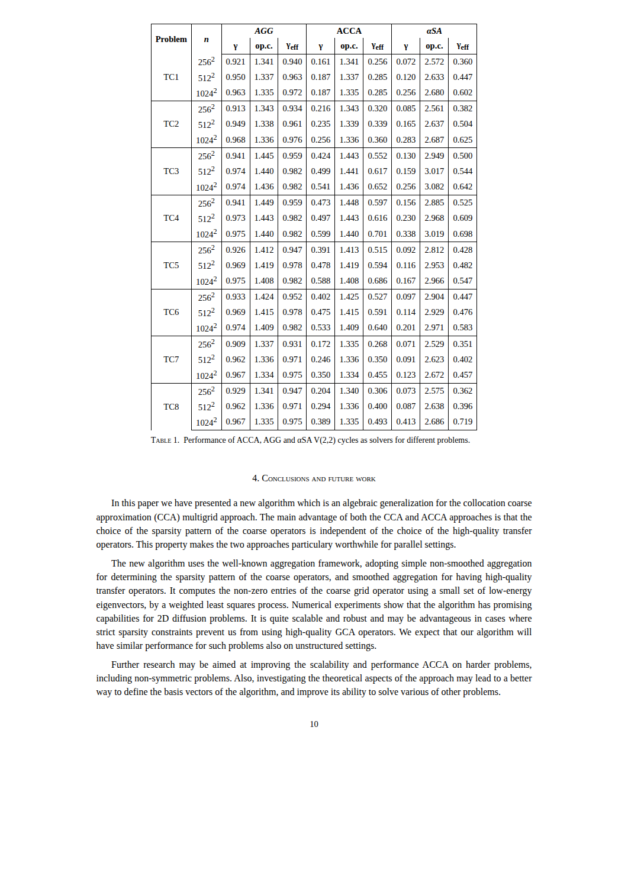Table 1. Performance of ACCA, AGG and αSA V(2,2) cycles as solvers for different problems.
| Problem | n | AGG | ACCA | αSA |
| --- | --- | --- | --- | --- |
| γ | op.c. | γ eff | γ | op.c. | γ eff | γ | op.c. | γ eff |
| TC1 | 256 2 | 0.921 | 1.341 | 0.940 | 0.161 | 1.341 | 0.256 | 0.072 | 2.572 | 0.360 |
| 512 2 | 0.950 | 1.337 | 0.963 | 0.187 | 1.337 | 0.285 | 0.120 | 2.633 | 0.447 |
| 1024 2 | 0.963 | 1.335 | 0.972 | 0.187 | 1.335 | 0.285 | 0.256 | 2.680 | 0.602 |
| TC2 | 256 2 | 0.913 | 1.343 | 0.934 | 0.216 | 1.343 | 0.320 | 0.085 | 2.561 | 0.382 |
| 512 2 | 0.949 | 1.338 | 0.961 | 0.235 | 1.339 | 0.339 | 0.165 | 2.637 | 0.504 |
| 1024 2 | 0.968 | 1.336 | 0.976 | 0.256 | 1.336 | 0.360 | 0.283 | 2.687 | 0.625 |
| TC3 | 256 2 | 0.941 | 1.445 | 0.959 | 0.424 | 1.443 | 0.552 | 0.130 | 2.949 | 0.500 |
| 512 2 | 0.974 | 1.440 | 0.982 | 0.499 | 1.441 | 0.617 | 0.159 | 3.017 | 0.544 |
| 1024 2 | 0.974 | 1.436 | 0.982 | 0.541 | 1.436 | 0.652 | 0.256 | 3.082 | 0.642 |
| TC4 | 256 2 | 0.941 | 1.449 | 0.959 | 0.473 | 1.448 | 0.597 | 0.156 | 2.885 | 0.525 |
| 512 2 | 0.973 | 1.443 | 0.982 | 0.497 | 1.443 | 0.616 | 0.230 | 2.968 | 0.609 |
| 1024 2 | 0.975 | 1.440 | 0.982 | 0.599 | 1.440 | 0.701 | 0.338 | 3.019 | 0.698 |
| TC5 | 256 2 | 0.926 | 1.412 | 0.947 | 0.391 | 1.413 | 0.515 | 0.092 | 2.812 | 0.428 |
| 512 2 | 0.969 | 1.419 | 0.978 | 0.478 | 1.419 | 0.594 | 0.116 | 2.953 | 0.482 |
| 1024 2 | 0.975 | 1.408 | 0.982 | 0.588 | 1.408 | 0.686 | 0.167 | 2.966 | 0.547 |
| TC6 | 256 2 | 0.933 | 1.424 | 0.952 | 0.402 | 1.425 | 0.527 | 0.097 | 2.904 | 0.447 |
| 512 2 | 0.969 | 1.415 | 0.978 | 0.475 | 1.415 | 0.591 | 0.114 | 2.929 | 0.476 |
| 1024 2 | 0.974 | 1.409 | 0.982 | 0.533 | 1.409 | 0.640 | 0.201 | 2.971 | 0.583 |
| TC7 | 256 2 | 0.909 | 1.337 | 0.931 | 0.172 | 1.335 | 0.268 | 0.071 | 2.529 | 0.351 |
| 512 2 | 0.962 | 1.336 | 0.971 | 0.246 | 1.336 | 0.350 | 0.091 | 2.623 | 0.402 |
| 1024 2 | 0.967 | 1.334 | 0.975 | 0.350 | 1.334 | 0.455 | 0.123 | 2.672 | 0.457 |
| TC8 | 256 2 | 0.929 | 1.341 | 0.947 | 0.204 | 1.340 | 0.306 | 0.073 | 2.575 | 0.362 |
| 512 2 | 0.962 | 1.336 | 0.971 | 0.294 | 1.336 | 0.400 | 0.087 | 2.638 | 0.396 |
| 1024 2 | 0.967 | 1.335 | 0.975 | 0.389 | 1.335 | 0.493 | 0.413 | 2.686 | 0.719 |
4. Conclusions and future work
In this paper we have presented a new algorithm which is an algebraic generalization for the collocation coarse approximation (CCA) multigrid approach. The main advantage of both the CCA and ACCA approaches is that the choice of the sparsity pattern of the coarse operators is independent of the choice of the high-quality transfer operators. This property makes the two approaches particulary worthwhile for parallel settings.
The new algorithm uses the well-known aggregation framework, adopting simple non-smoothed aggregation for determining the sparsity pattern of the coarse operators, and smoothed aggregation for having high-quality transfer operators. It computes the non-zero entries of the coarse grid operator using a small set of low-energy eigenvectors, by a weighted least squares process. Numerical experiments show that the algorithm has promising capabilities for 2D diffusion problems. It is quite scalable and robust and may be advantageous in cases where strict sparsity constraints prevent us from using high-quality GCA operators. We expect that our algorithm will have similar performance for such problems also on unstructured settings.
Further research may be aimed at improving the scalability and performance ACCA on harder problems, including non-symmetric problems. Also, investigating the theoretical aspects of the approach may lead to a better way to define the basis vectors of the algorithm, and improve its ability to solve various of other problems.
10